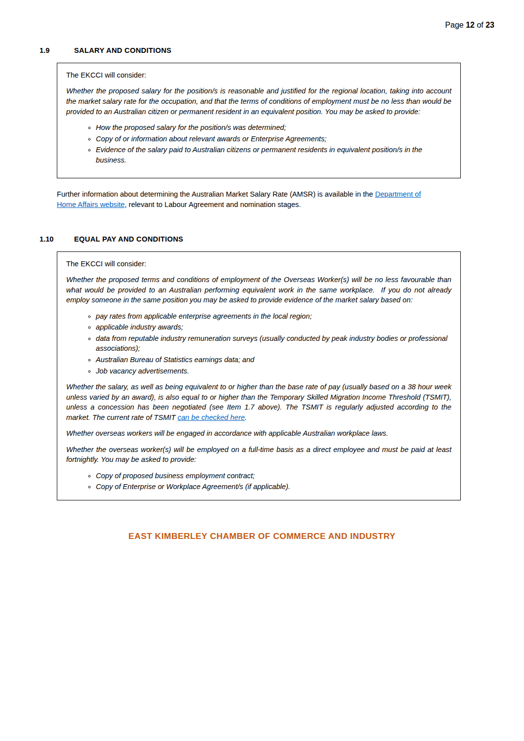Page 12 of 23
1.9 SALARY AND CONDITIONS
The EKCCI will consider:
Whether the proposed salary for the position/s is reasonable and justified for the regional location, taking into account the market salary rate for the occupation, and that the terms of conditions of employment must be no less than would be provided to an Australian citizen or permanent resident in an equivalent position. You may be asked to provide:
How the proposed salary for the position/s was determined;
Copy of or information about relevant awards or Enterprise Agreements;
Evidence of the salary paid to Australian citizens or permanent residents in equivalent position/s in the business.
Further information about determining the Australian Market Salary Rate (AMSR) is available in the Department of Home Affairs website, relevant to Labour Agreement and nomination stages.
1.10 EQUAL PAY AND CONDITIONS
The EKCCI will consider:
Whether the proposed terms and conditions of employment of the Overseas Worker(s) will be no less favourable than what would be provided to an Australian performing equivalent work in the same workplace. If you do not already employ someone in the same position you may be asked to provide evidence of the market salary based on:
pay rates from applicable enterprise agreements in the local region;
applicable industry awards;
data from reputable industry remuneration surveys (usually conducted by peak industry bodies or professional associations);
Australian Bureau of Statistics earnings data; and
Job vacancy advertisements.
Whether the salary, as well as being equivalent to or higher than the base rate of pay (usually based on a 38 hour week unless varied by an award), is also equal to or higher than the Temporary Skilled Migration Income Threshold (TSMIT), unless a concession has been negotiated (see Item 1.7 above). The TSMIT is regularly adjusted according to the market. The current rate of TSMIT can be checked here.
Whether overseas workers will be engaged in accordance with applicable Australian workplace laws.
Whether the overseas worker(s) will be employed on a full-time basis as a direct employee and must be paid at least fortnightly. You may be asked to provide:
Copy of proposed business employment contract;
Copy of Enterprise or Workplace Agreement/s (if applicable).
EAST KIMBERLEY CHAMBER OF COMMERCE AND INDUSTRY